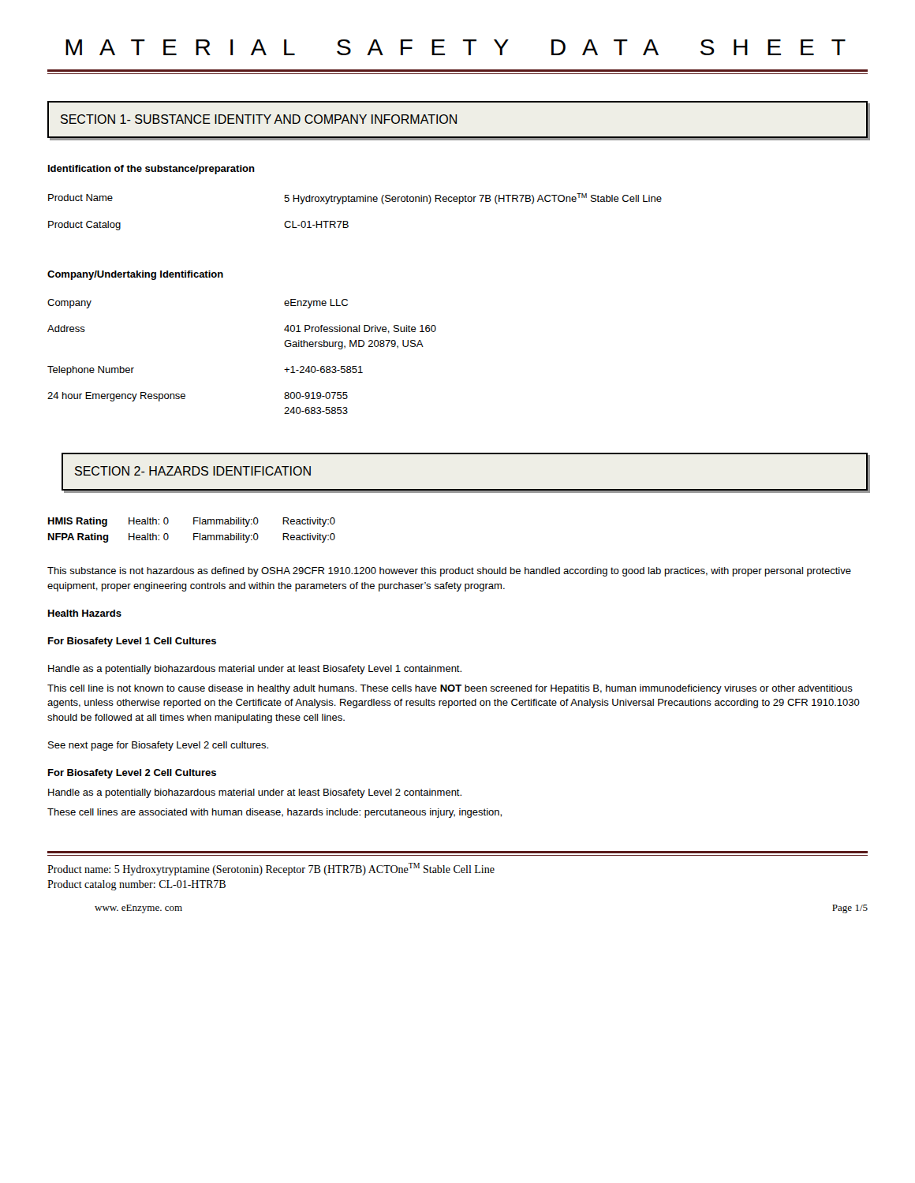M A T E R I A L S A F E T Y D A T A S H E E T
SECTION 1- SUBSTANCE IDENTITY AND COMPANY INFORMATION
Identification of the substance/preparation
| Product Name | 5 Hydroxytryptamine (Serotonin) Receptor 7B (HTR7B) ACTOne TM Stable Cell Line |
| Product Catalog | CL-01-HTR7B |
Company/Undertaking Identification
| Company | eEnzyme LLC |
| Address | 401 Professional Drive, Suite 160 Gaithersburg, MD 20879, USA |
| Telephone Number | +1-240-683-5851 |
| 24 hour Emergency Response | 800-919-0755 240-683-5853 |
SECTION 2- HAZARDS IDENTIFICATION
| HMIS Rating | Health: 0 | Flammability:0 | Reactivity:0 |
| NFPA Rating | Health: 0 | Flammability:0 | Reactivity:0 |
This substance is not hazardous as defined by OSHA 29CFR 1910.1200 however this product should be handled according to good lab practices, with proper personal protective equipment, proper engineering controls and within the parameters of the purchaser’s safety program.
Health Hazards
For Biosafety Level 1 Cell Cultures
Handle as a potentially biohazardous material under at least Biosafety Level 1 containment.
This cell line is not known to cause disease in healthy adult humans. These cells have NOT been screened for Hepatitis B, human immunodeficiency viruses or other adventitious agents, unless otherwise reported on the Certificate of Analysis. Regardless of results reported on the Certificate of Analysis Universal Precautions according to 29 CFR 1910.1030 should be followed at all times when manipulating these cell lines.
See next page for Biosafety Level 2 cell cultures.
For Biosafety Level 2 Cell Cultures
Handle as a potentially biohazardous material under at least Biosafety Level 2 containment.
These cell lines are associated with human disease, hazards include: percutaneous injury, ingestion,
Product name: 5 Hydroxytryptamine (Serotonin) Receptor 7B (HTR7B) ACTOneTM Stable Cell Line
Product catalog number: CL-01-HTR7B
www. eEnzyme. com Page 1/5